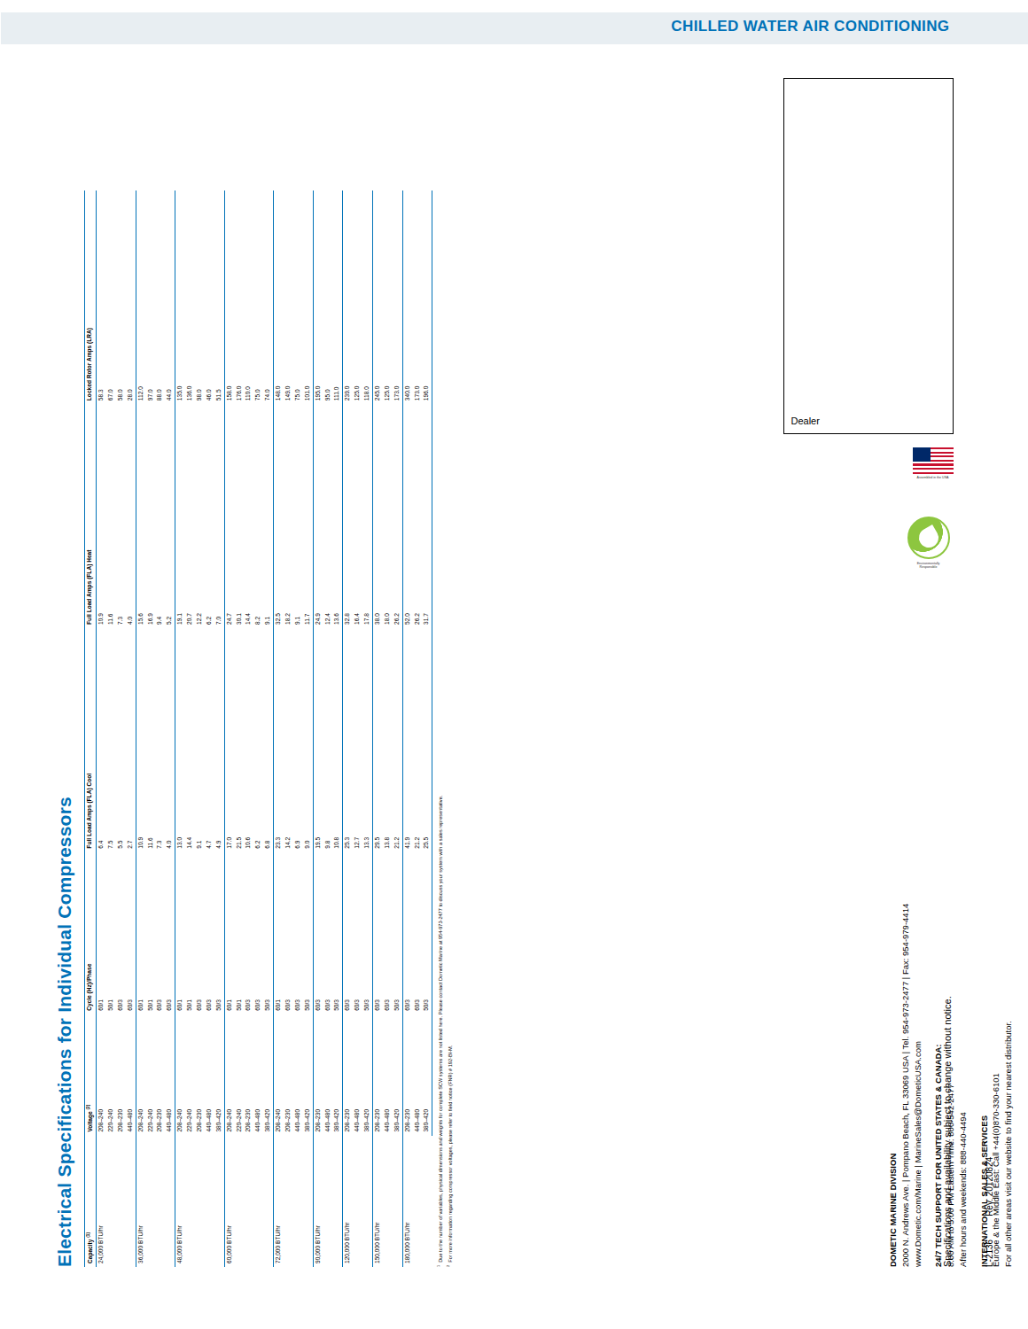CHILLED WATER AIR CONDITIONING
Dealer
Assembled in the USA
Environmentally
Responsible
Electrical Specifications for Individual Compressors
| Capacity (1) | Voltage (2) | Cycle (Hz)/Phase | Full Load Amps (FLA) Cool | Full Load Amps (FLA) Heat | Locked Rotor Amps (LRA) |
| --- | --- | --- | --- | --- | --- |
| 24,000 BTU/hr | 208–240 | 60/1 | 6.4 | 10.9 | 58.3 |
| 220–240 | 50/1 | 7.5 | 11.6 | 67.0 |
| 208–230 | 60/3 | 5.5 | 7.3 | 58.0 |
| 440–480 | 60/3 | 2.7 | 4.0 | 28.0 |
| 36,000 BTU/hr | 208–240 | 60/1 | 10.9 | 15.6 | 112.0 |
| 220–240 | 50/1 | 11.6 | 16.9 | 97.0 |
| 208–230 | 60/3 | 7.3 | 9.4 | 88.0 |
| 440–480 | 60/3 | 4.0 | 5.2 | 44.0 |
| 48,000 BTU/hr | 208–240 | 60/1 | 13.0 | 19.1 | 135.0 |
| 220–240 | 50/1 | 14.4 | 20.7 | 136.0 |
| 208–230 | 60/3 | 9.1 | 12.2 | 98.0 |
| 440–480 | 60/3 | 4.7 | 6.2 | 46.0 |
| 380–420 | 50/3 | 4.9 | 7.0 | 51.5 |
| 60,000 BTU/hr | 208–240 | 60/1 | 17.0 | 24.7 | 158.0 |
| 220–240 | 50/1 | 21.5 | 30.1 | 176.0 |
| 208–230 | 60/3 | 10.6 | 14.4 | 110.0 |
| 440–480 | 60/3 | 6.2 | 8.2 | 75.0 |
| 380–420 | 50/3 | 6.8 | 9.1 | 74.0 |
| 72,000 BTU/hr | 208–240 | 60/1 | 23.3 | 32.5 | 148.0 |
| 208–230 | 60/3 | 14.2 | 18.2 | 149.0 |
| 440–480 | 60/3 | 6.9 | 9.1 | 75.0 |
| 380–420 | 50/3 | 9.0 | 11.7 | 101.0 |
| 90,000 BTU/hr | 208–230 | 60/3 | 19.5 | 24.9 | 195.0 |
| 440–480 | 60/3 | 9.8 | 12.4 | 95.0 |
| 380–420 | 50/3 | 10.8 | 13.6 | 111.0 |
| 120,000 BTU/hr | 208–230 | 60/3 | 25.3 | 32.8 | 239.0 |
| 440–480 | 60/3 | 12.7 | 16.4 | 125.0 |
| 380–420 | 50/3 | 13.3 | 17.8 | 118.0 |
| 150,000 BTU/hr | 208–230 | 60/3 | 29.5 | 38.0 | 245.0 |
| 440–480 | 60/3 | 13.8 | 18.0 | 125.0 |
| 380–420 | 50/3 | 21.2 | 26.2 | 173.0 |
| 180,000 BTU/hr | 208–230 | 60/3 | 41.9 | 52.0 | 340.0 |
| 440–480 | 60/3 | 21.2 | 26.2 | 173.0 |
| 380–420 | 50/3 | 25.5 | 31.7 | 196.0 |
1 Due to the number of variables, physical dimensions and weights for complete SCW systems are not listed here. Please contact Dometic Marine at 954-973-2477 to discuss your system with a sales representative.
2 For more information regarding compressor voltages, please refer to field notice (FNR) # 192-BI-M.
DOMETIC MARINE DIVISION
2000 N. Andrews Ave. | Pompano Beach, FL 33069 USA | Tel. 954-973-2477 | Fax: 954-979-4414
www.Dometic.com/Marine | MarineSales@DometicUSA.com
24/7 TECH SUPPORT FOR UNITED STATES & CANADA:
8:00 AM to 5:00 PM Eastern Time: 800-542-2477
After hours and weekends: 888-440-4494
INTERNATIONAL SALES & SERVICES
Europe & the Middle East: Call +44(0)870-330-6101
For all other areas visit our website to find your nearest distributor.
Specifications and availability subject to change without notice.
L-2136Rev. 20120824